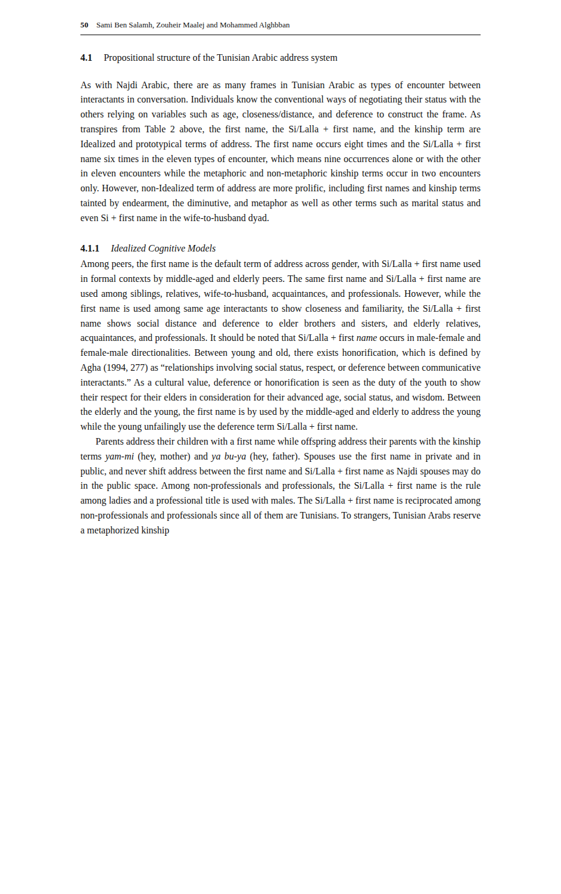50 Sami Ben Salamh, Zouheir Maalej and Mohammed Alghbban
4.1 Propositional structure of the Tunisian Arabic address system
As with Najdi Arabic, there are as many frames in Tunisian Arabic as types of encounter between interactants in conversation. Individuals know the conventional ways of negotiating their status with the others relying on variables such as age, closeness/distance, and deference to construct the frame. As transpires from Table 2 above, the first name, the Si/Lalla + first name, and the kinship term are Idealized and prototypical terms of address. The first name occurs eight times and the Si/Lalla + first name six times in the eleven types of encounter, which means nine occurrences alone or with the other in eleven encounters while the metaphoric and non-metaphoric kinship terms occur in two encounters only. However, non-Idealized term of address are more prolific, including first names and kinship terms tainted by endearment, the diminutive, and metaphor as well as other terms such as marital status and even Si + first name in the wife-to-husband dyad.
4.1.1 Idealized Cognitive Models
Among peers, the first name is the default term of address across gender, with Si/Lalla + first name used in formal contexts by middle-aged and elderly peers. The same first name and Si/Lalla + first name are used among siblings, relatives, wife-to-husband, acquaintances, and professionals. However, while the first name is used among same age interactants to show closeness and familiarity, the Si/Lalla + first name shows social distance and deference to elder brothers and sisters, and elderly relatives, acquaintances, and professionals. It should be noted that Si/Lalla + first name occurs in male-female and female-male directionalities. Between young and old, there exists honorification, which is defined by Agha (1994, 277) as “relationships involving social status, respect, or deference between communicative interactants.” As a cultural value, deference or honorification is seen as the duty of the youth to show their respect for their elders in consideration for their advanced age, social status, and wisdom. Between the elderly and the young, the first name is by used by the middle-aged and elderly to address the young while the young unfailingly use the deference term Si/Lalla + first name.
Parents address their children with a first name while offspring address their parents with the kinship terms yam-mi (hey, mother) and ya bu-ya (hey, father). Spouses use the first name in private and in public, and never shift address between the first name and Si/Lalla + first name as Najdi spouses may do in the public space. Among non-professionals and professionals, the Si/Lalla + first name is the rule among ladies and a professional title is used with males. The Si/Lalla + first name is reciprocated among non-professionals and professionals since all of them are Tunisians. To strangers, Tunisian Arabs reserve a metaphorized kinship